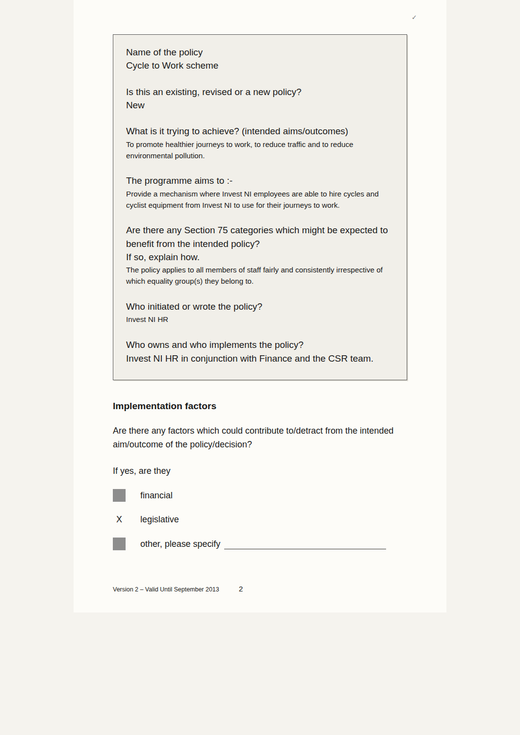✓
Name of the policy
Cycle to Work scheme
Is this an existing, revised or a new policy?
New
What is it trying to achieve? (intended aims/outcomes)
To promote healthier journeys to work, to reduce traffic and to reduce environmental pollution.
The programme aims to :-
Provide a mechanism where Invest NI employees are able to hire cycles and cyclist equipment from Invest NI to use for their journeys to work.
Are there any Section 75 categories which might be expected to benefit from the intended policy?
If so, explain how.
The policy applies to all members of staff fairly and consistently irrespective of which equality group(s) they belong to.
Who initiated or wrote the policy?
Invest NI HR
Who owns and who implements the policy?
Invest NI HR in conjunction with Finance and the CSR team.
Implementation factors
Are there any factors which could contribute to/detract from the intended aim/outcome of the policy/decision?
If yes, are they
financial
Xlegislative
other, please specify
Version 2 – Valid Until September 2013
2